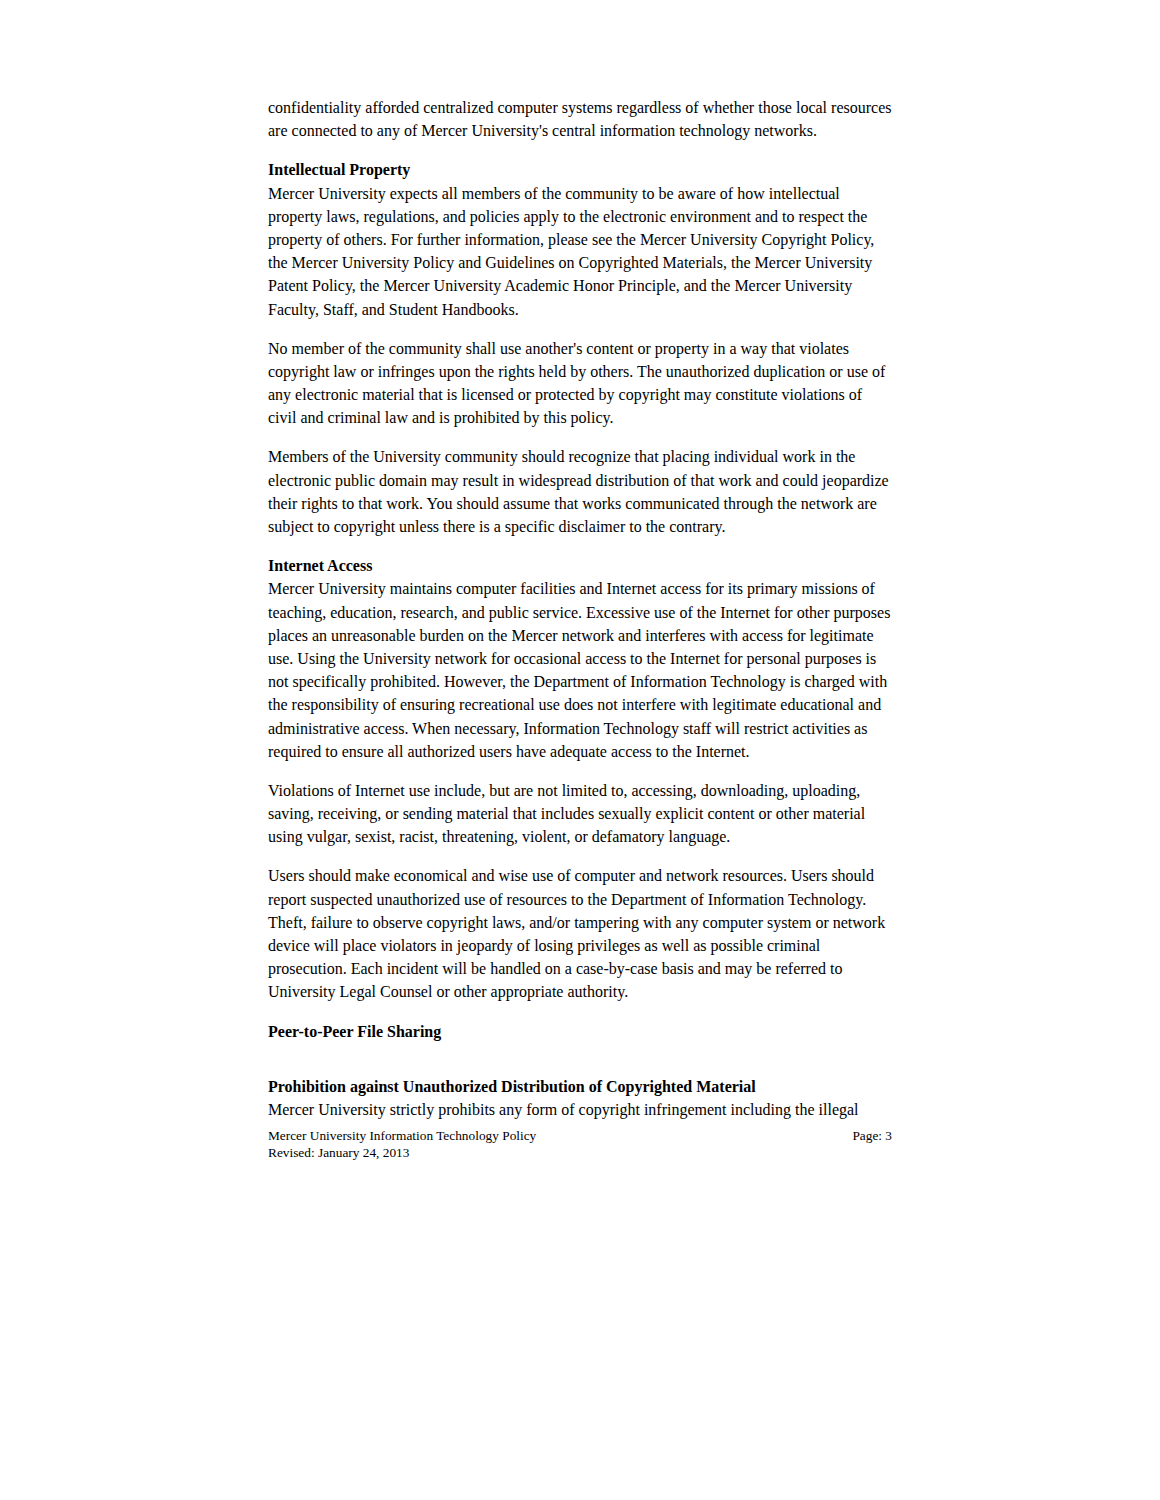confidentiality afforded centralized computer systems regardless of whether those local resources are connected to any of Mercer University's central information technology networks.
Intellectual Property
Mercer University expects all members of the community to be aware of how intellectual property laws, regulations, and policies apply to the electronic environment and to respect the property of others. For further information, please see the Mercer University Copyright Policy, the Mercer University Policy and Guidelines on Copyrighted Materials, the Mercer University Patent Policy, the Mercer University Academic Honor Principle, and the Mercer University Faculty, Staff, and Student Handbooks.
No member of the community shall use another's content or property in a way that violates copyright law or infringes upon the rights held by others. The unauthorized duplication or use of any electronic material that is licensed or protected by copyright may constitute violations of civil and criminal law and is prohibited by this policy.
Members of the University community should recognize that placing individual work in the electronic public domain may result in widespread distribution of that work and could jeopardize their rights to that work. You should assume that works communicated through the network are subject to copyright unless there is a specific disclaimer to the contrary.
Internet Access
Mercer University maintains computer facilities and Internet access for its primary missions of teaching, education, research, and public service. Excessive use of the Internet for other purposes places an unreasonable burden on the Mercer network and interferes with access for legitimate use. Using the University network for occasional access to the Internet for personal purposes is not specifically prohibited. However, the Department of Information Technology is charged with the responsibility of ensuring recreational use does not interfere with legitimate educational and administrative access. When necessary, Information Technology staff will restrict activities as required to ensure all authorized users have adequate access to the Internet.
Violations of Internet use include, but are not limited to, accessing, downloading, uploading, saving, receiving, or sending material that includes sexually explicit content or other material using vulgar, sexist, racist, threatening, violent, or defamatory language.
Users should make economical and wise use of computer and network resources. Users should report suspected unauthorized use of resources to the Department of Information Technology. Theft, failure to observe copyright laws, and/or tampering with any computer system or network device will place violators in jeopardy of losing privileges as well as possible criminal prosecution. Each incident will be handled on a case-by-case basis and may be referred to University Legal Counsel or other appropriate authority.
Peer-to-Peer File Sharing
Prohibition against Unauthorized Distribution of Copyrighted Material
Mercer University strictly prohibits any form of copyright infringement including the illegal
Mercer University Information Technology Policy
Revised: January 24, 2013
Page: 3